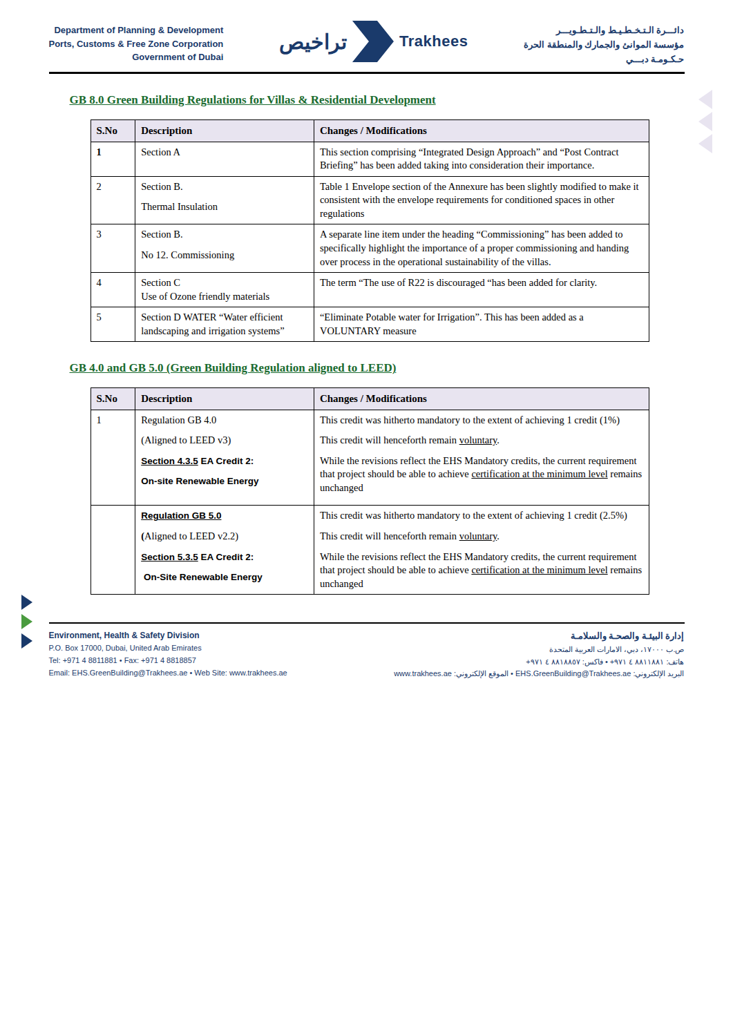Department of Planning & Development
Ports, Customs & Free Zone Corporation
Government of Dubai
تراخيص
Trakhees
دائـــرة الـتـخـطـيـط والـتـطـويـــر
مؤسسة الموانئ والجمارك والمنطقة الحرة
حـكـومـة دبـــي
GB 8.0 Green Building Regulations for Villas & Residential Development
| S.No | Description | Changes / Modifications |
| --- | --- | --- |
| 1 | Section A | This section comprising “Integrated Design Approach” and “Post Contract Briefing” has been added taking into consideration their importance. |
| 2 | Section B. Thermal Insulation | Table 1 Envelope section of the Annexure has been slightly modified to make it consistent with the envelope requirements for conditioned spaces in other regulations |
| 3 | Section B. No 12. Commissioning | A separate line item under the heading “Commissioning” has been added to specifically highlight the importance of a proper commissioning and handing over process in the operational sustainability of the villas. |
| 4 | Section C Use of Ozone friendly materials | The term “The use of R22 is discouraged “has been added for clarity. |
| 5 | Section D WATER “Water efficient landscaping and irrigation systems” | “Eliminate Potable water for Irrigation”. This has been added as a VOLUNTARY measure |
GB 4.0 and GB 5.0 (Green Building Regulation aligned to LEED)
| S.No | Description | Changes / Modifications |
| --- | --- | --- |
| 1 | Regulation GB 4.0 (Aligned to LEED v3) Section 4.3.5 EA Credit 2: On-site Renewable Energy | This credit was hitherto mandatory to the extent of achieving 1 credit (1%) This credit will henceforth remain voluntary . While the revisions reflect the EHS Mandatory credits, the current requirement that project should be able to achieve certification at the minimum level remains unchanged |
| | Regulation GB 5.0 ( Aligned to LEED v2.2) Section 5.3.5 EA Credit 2: On-Site Renewable Energy | This credit was hitherto mandatory to the extent of achieving 1 credit (2.5%) This credit will henceforth remain voluntary . While the revisions reflect the EHS Mandatory credits, the current requirement that project should be able to achieve certification at the minimum level remains unchanged |
Environment, Health & Safety Division
P.O. Box 17000, Dubai, United Arab Emirates
Tel: +971 4 8811881 • Fax: +971 4 8818857
Email: EHS.GreenBuilding@Trakhees.ae • Web Site: www.trakhees.ae
إدارة البيئـة والصحـة والسلامـة
ص.ب ١٧٠٠٠، دبي، الامارات العربية المتحدة
هاتف: ٨٨١١٨٨١ ٤ ٩٧١+ • فاكس: ٨٨١٨٨٥٧ ٤ ٩٧١+
البريد الإلكتروني: EHS.GreenBuilding@Trakhees.ae • الموقع الإلكتروني: www.trakhees.ae